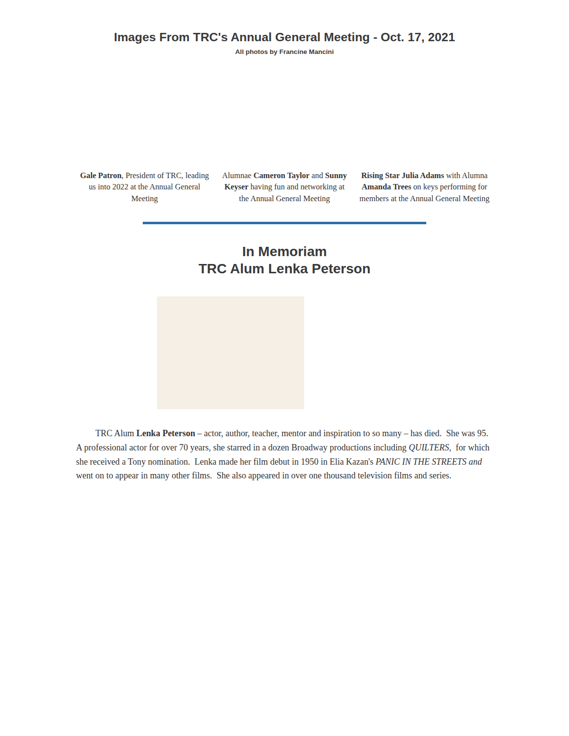Images From TRC's Annual General Meeting - Oct. 17, 2021
All photos by Francine Mancini
Gale Patron, President of TRC, leading us into 2022 at the Annual General Meeting
Alumnae Cameron Taylor and Sunny Keyser having fun and networking at the Annual General Meeting
Rising Star Julia Adams with Alumna Amanda Trees on keys performing for members at the Annual General Meeting
In Memoriam
TRC Alum Lenka Peterson
TRC Alum Lenka Peterson – actor, author, teacher, mentor and inspiration to so many – has died. She was 95. A professional actor for over 70 years, she starred in a dozen Broadway productions including QUILTERS, for which she received a Tony nomination. Lenka made her film debut in 1950 in Elia Kazan's PANIC IN THE STREETS and went on to appear in many other films. She also appeared in over one thousand television films and series.